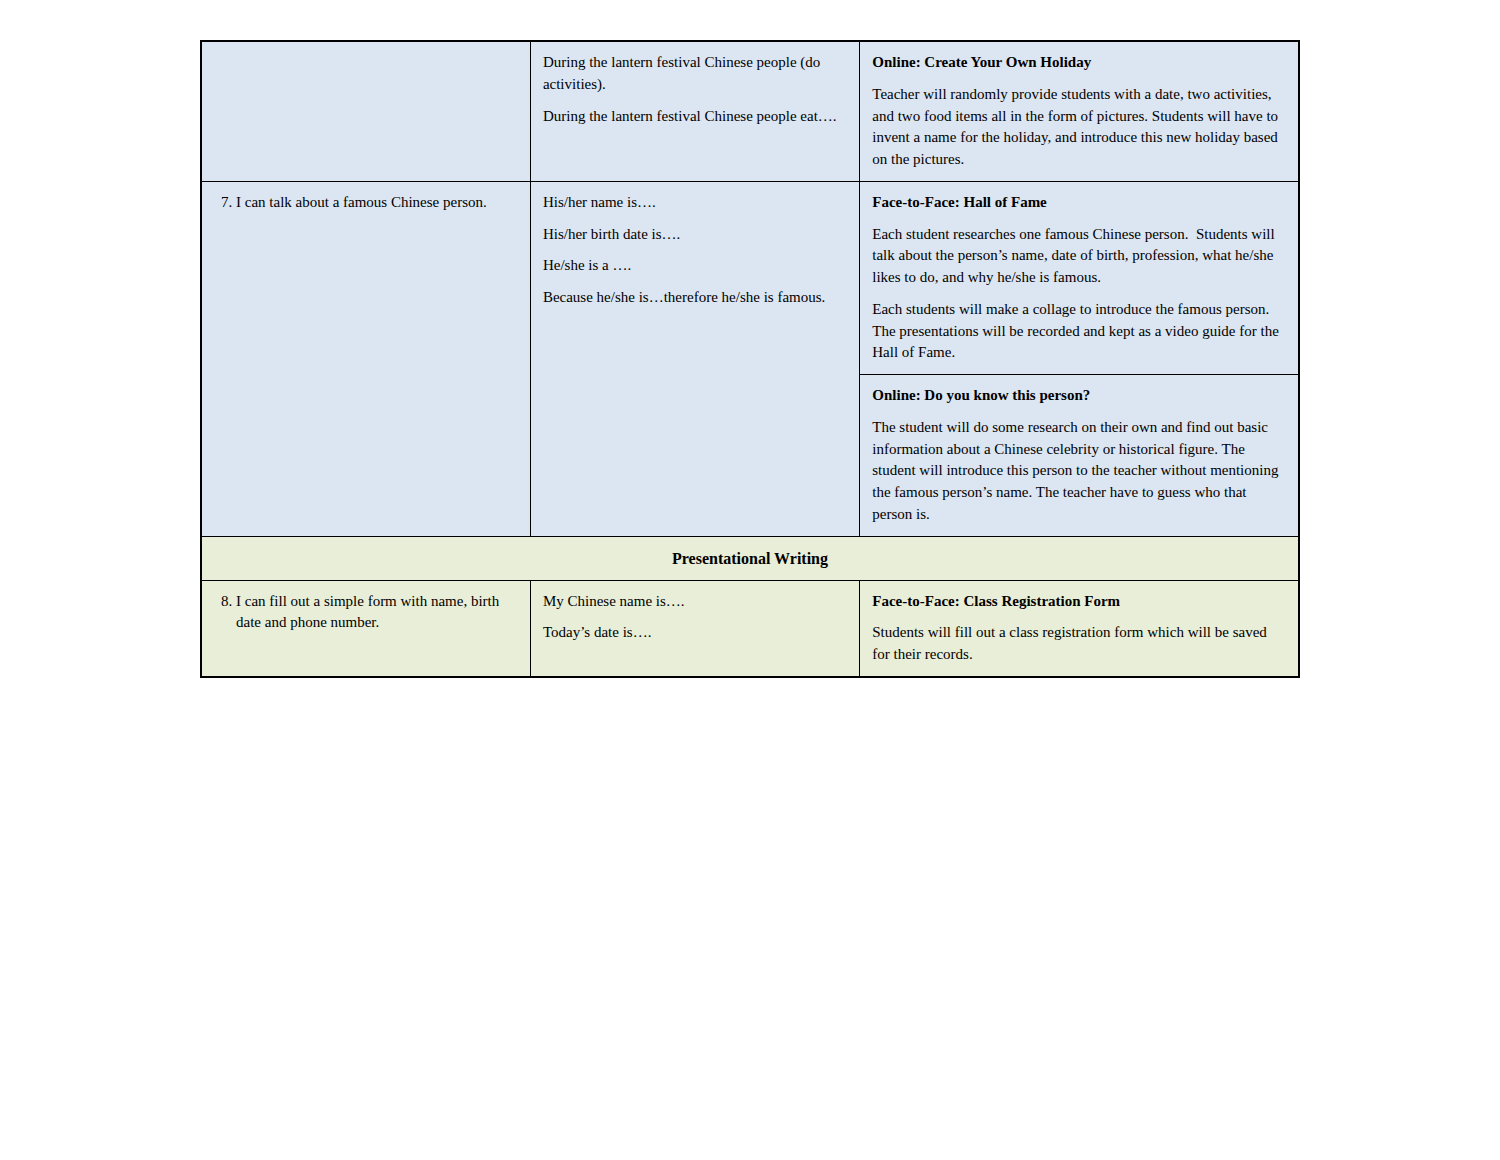| | During the lantern festival Chinese people (do activities). During the lantern festival Chinese people eat…. | Online: Create Your Own Holiday Teacher will randomly provide students with a date, two activities, and two food items all in the form of pictures. Students will have to invent a name for the holiday, and introduce this new holiday based on the pictures. |
| I can talk about a famous Chinese person. | His/her name is…. His/her birth date is…. He/she is a …. Because he/she is…therefore he/she is famous. | / Face-to-Face: Hall of Fame Each student researches one famous Chinese person. Students will talk about the person’s name, date of birth, profession, what he/she likes to do, and why he/she is famous. Each students will make a collage to introduce the famous person. The presentations will be recorded and kept as a video guide for the Hall of Fame. / / Online: Do you know this person? The student will do some research on their own and find out basic information about a Chinese celebrity or historical figure. The student will introduce this person to the teacher without mentioning the famous person’s name. The teacher have to guess who that person is. / |
| Presentational Writing |
| I can fill out a simple form with name, birth date and phone number. | My Chinese name is…. Today’s date is…. | Face-to-Face: Class Registration Form Students will fill out a class registration form which will be saved for their records. |